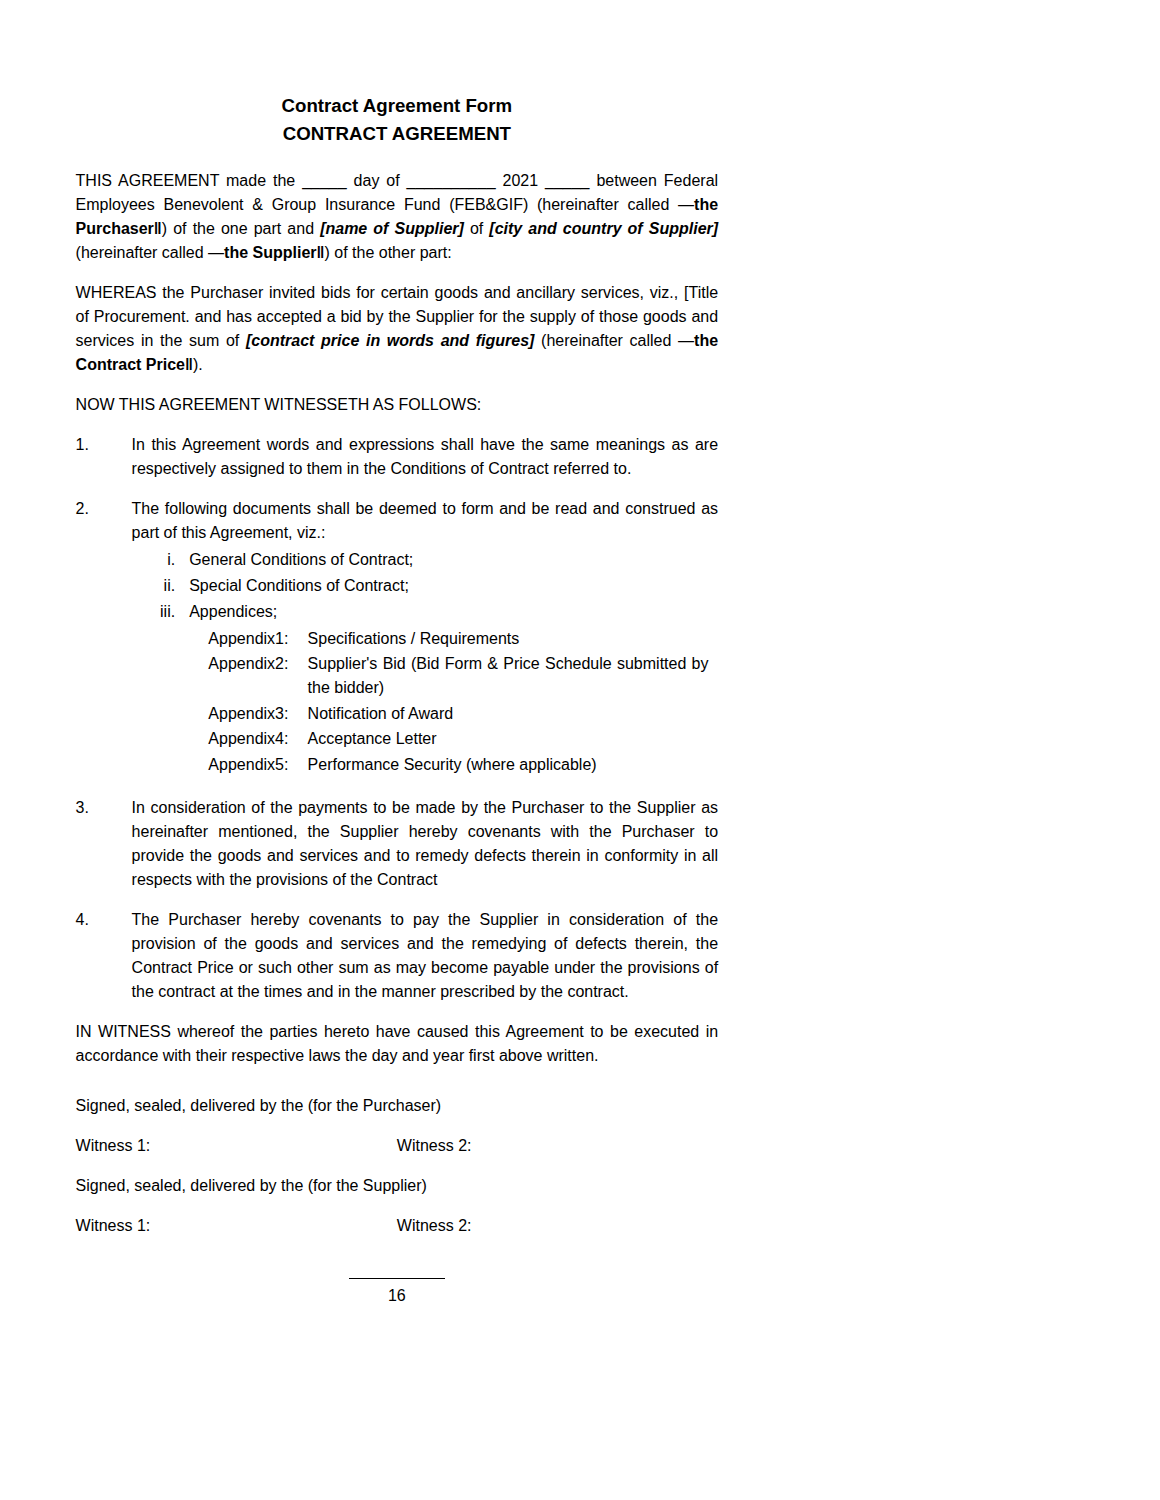Contract Agreement Form
CONTRACT AGREEMENT
THIS AGREEMENT made the _____ day of __________ 2021 _____ between Federal Employees Benevolent & Group Insurance Fund (FEB&GIF) (hereinafter called ―the Purchaser‖) of the one part and [name of Supplier] of [city and country of Supplier] (hereinafter called ―the Supplier‖) of the other part:
WHEREAS the Purchaser invited bids for certain goods and ancillary services, viz., [Title of Procurement. and has accepted a bid by the Supplier for the supply of those goods and services in the sum of [contract price in words and figures] (hereinafter called ―the Contract Price‖).
NOW THIS AGREEMENT WITNESSETH AS FOLLOWS:
1.
In this Agreement words and expressions shall have the same meanings as are respectively assigned to them in the Conditions of Contract referred to.
2.
The following documents shall be deemed to form and be read and construed as part of this Agreement, viz.:
General Conditions of Contract;
Special Conditions of Contract;
Appendices;
| Appendix1: | Specifications / Requirements |
| Appendix2: | Supplier's Bid (Bid Form & Price Schedule submitted by the bidder) |
| Appendix3: | Notification of Award |
| Appendix4: | Acceptance Letter |
| Appendix5: | Performance Security (where applicable) |
3.
In consideration of the payments to be made by the Purchaser to the Supplier as hereinafter mentioned, the Supplier hereby covenants with the Purchaser to provide the goods and services and to remedy defects therein in conformity in all respects with the provisions of the Contract
4.
The Purchaser hereby covenants to pay the Supplier in consideration of the provision of the goods and services and the remedying of defects therein, the Contract Price or such other sum as may become payable under the provisions of the contract at the times and in the manner prescribed by the contract.
IN WITNESS whereof the parties hereto have caused this Agreement to be executed in accordance with their respective laws the day and year first above written.
Signed, sealed, delivered by the (for the Purchaser)
Witness 1: Witness 2:
Signed, sealed, delivered by the (for the Supplier)
Witness 1: Witness 2:
16